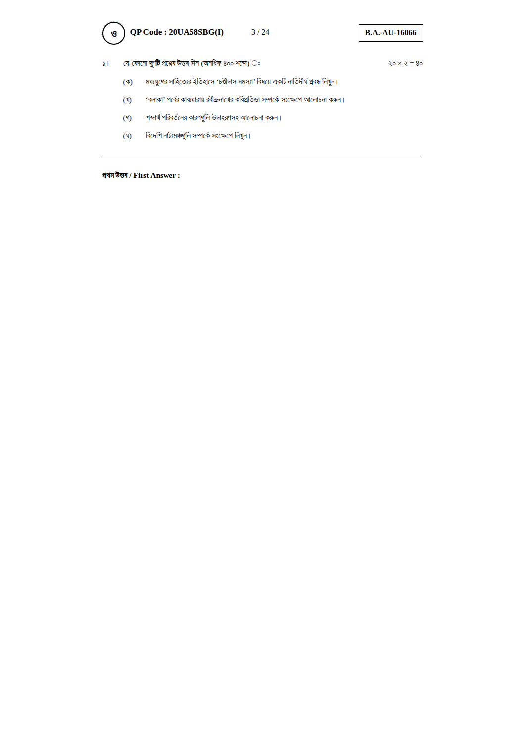ও
N E T A J I S U B H A S O P E N
QP Code : 20UA58SBG(I)
3 / 24
B.A.-AU-16066
১।
যে-কোনো দু’টি প্রশ্নের উত্তর দিন (অনধিক ৪০০ শব্দে) ঃ
২০ × ২ = ৪০
(ক)
মধ্যযুগের সাহিত্যের ইতিহাসে ‘চণ্ডীদাস সমস্যা’ বিষয়ে একটি নাতিদীর্ঘ প্রবন্ধ লিখুন।
(খ)
‘বলাকা’ পর্বের কাব্যধারায় রবীন্দ্রনাথের কবিপ্রতিভা সম্পর্কে সংক্ষেপে আলোচনা করুন।
(গ)
শব্দার্থ পরিবর্তনের কারণগুলি উদাহরণসহ আলোচনা করুন।
(ঘ)
বিদেশি নাট্যমঞ্চগুলি সম্পর্কে সংক্ষেপে লিখুন।
প্রথম উত্তর / First Answer :